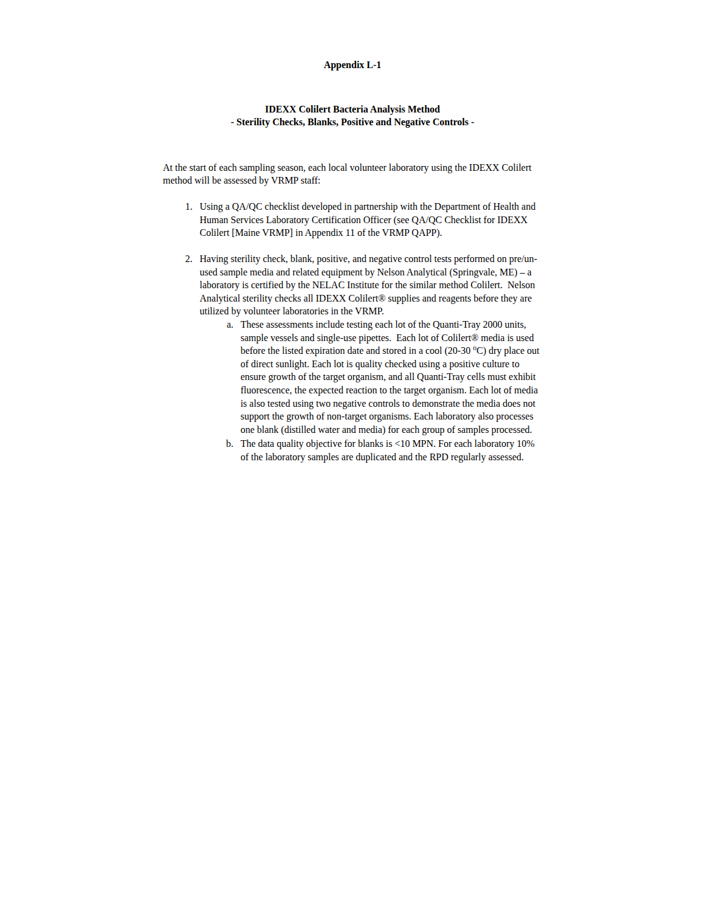Appendix L-1
IDEXX Colilert Bacteria Analysis Method - Sterility Checks, Blanks, Positive and Negative Controls -
At the start of each sampling season, each local volunteer laboratory using the IDEXX Colilert method will be assessed by VRMP staff:
Using a QA/QC checklist developed in partnership with the Department of Health and Human Services Laboratory Certification Officer (see QA/QC Checklist for IDEXX Colilert [Maine VRMP] in Appendix 11 of the VRMP QAPP).
Having sterility check, blank, positive, and negative control tests performed on pre/un-used sample media and related equipment by Nelson Analytical (Springvale, ME) – a laboratory is certified by the NELAC Institute for the similar method Colilert. Nelson Analytical sterility checks all IDEXX Colilert® supplies and reagents before they are utilized by volunteer laboratories in the VRMP.
These assessments include testing each lot of the Quanti-Tray 2000 units, sample vessels and single-use pipettes. Each lot of Colilert® media is used before the listed expiration date and stored in a cool (20-30 oC) dry place out of direct sunlight. Each lot is quality checked using a positive culture to ensure growth of the target organism, and all Quanti-Tray cells must exhibit fluorescence, the expected reaction to the target organism. Each lot of media is also tested using two negative controls to demonstrate the media does not support the growth of non-target organisms. Each laboratory also processes one blank (distilled water and media) for each group of samples processed.
The data quality objective for blanks is <10 MPN. For each laboratory 10% of the laboratory samples are duplicated and the RPD regularly assessed.